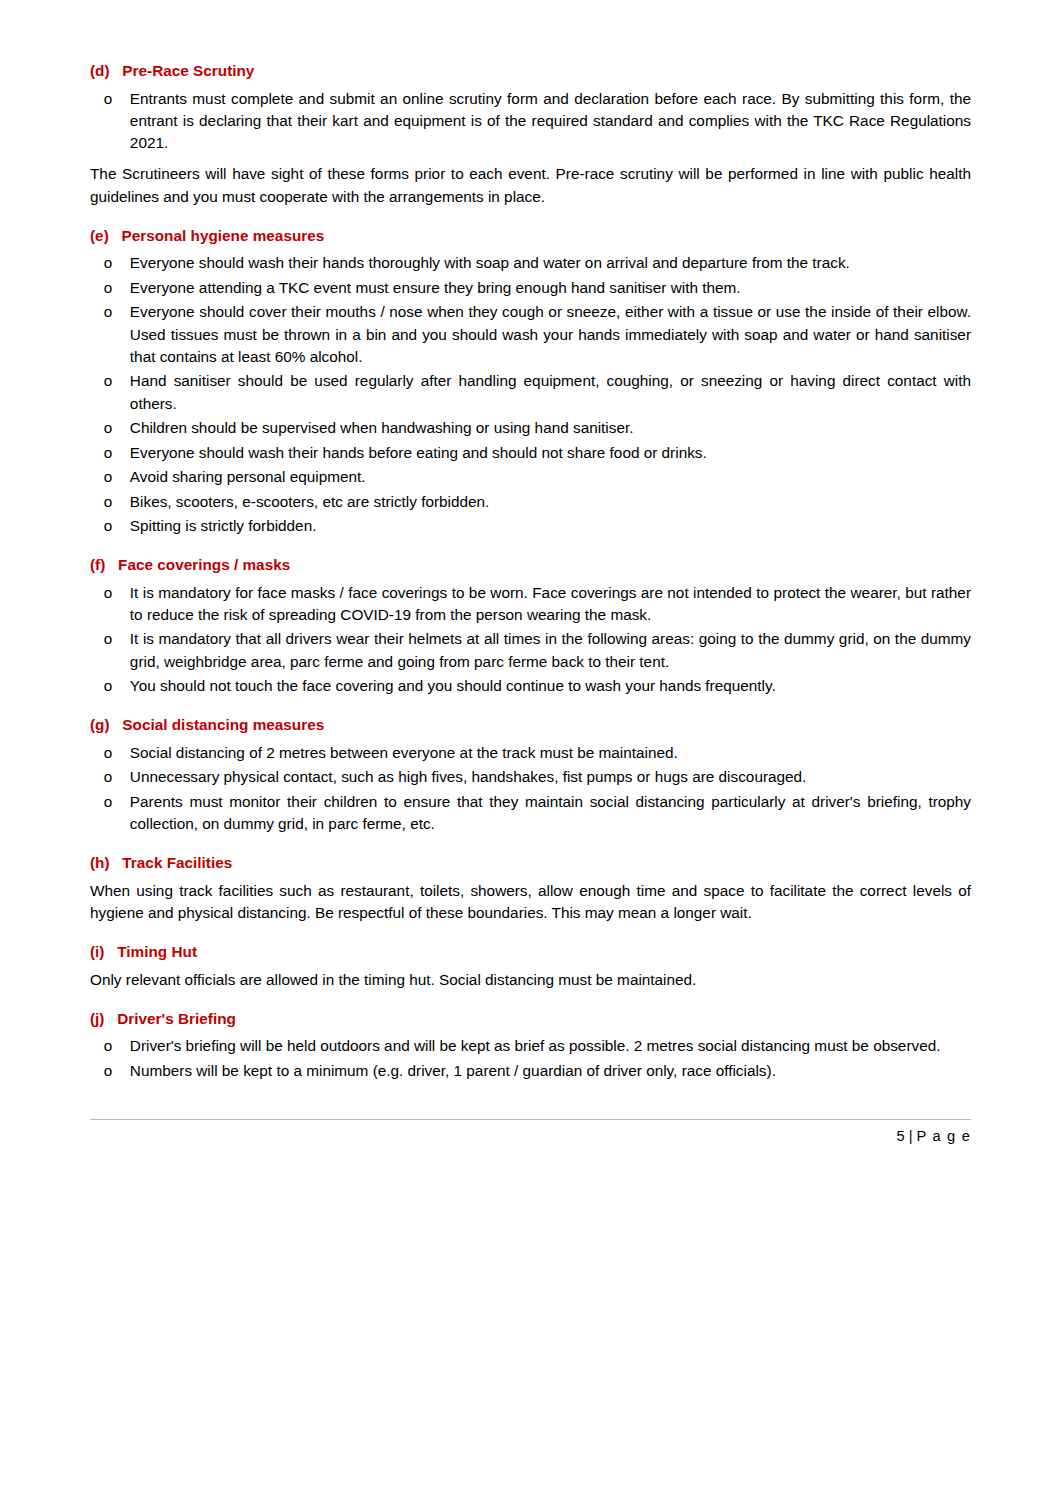(d) Pre-Race Scrutiny
Entrants must complete and submit an online scrutiny form and declaration before each race. By submitting this form, the entrant is declaring that their kart and equipment is of the required standard and complies with the TKC Race Regulations 2021.
The Scrutineers will have sight of these forms prior to each event. Pre-race scrutiny will be performed in line with public health guidelines and you must cooperate with the arrangements in place.
(e) Personal hygiene measures
Everyone should wash their hands thoroughly with soap and water on arrival and departure from the track.
Everyone attending a TKC event must ensure they bring enough hand sanitiser with them.
Everyone should cover their mouths / nose when they cough or sneeze, either with a tissue or use the inside of their elbow. Used tissues must be thrown in a bin and you should wash your hands immediately with soap and water or hand sanitiser that contains at least 60% alcohol.
Hand sanitiser should be used regularly after handling equipment, coughing, or sneezing or having direct contact with others.
Children should be supervised when handwashing or using hand sanitiser.
Everyone should wash their hands before eating and should not share food or drinks.
Avoid sharing personal equipment.
Bikes, scooters, e-scooters, etc are strictly forbidden.
Spitting is strictly forbidden.
(f) Face coverings / masks
It is mandatory for face masks / face coverings to be worn. Face coverings are not intended to protect the wearer, but rather to reduce the risk of spreading COVID-19 from the person wearing the mask.
It is mandatory that all drivers wear their helmets at all times in the following areas: going to the dummy grid, on the dummy grid, weighbridge area, parc ferme and going from parc ferme back to their tent.
You should not touch the face covering and you should continue to wash your hands frequently.
(g) Social distancing measures
Social distancing of 2 metres between everyone at the track must be maintained.
Unnecessary physical contact, such as high fives, handshakes, fist pumps or hugs are discouraged.
Parents must monitor their children to ensure that they maintain social distancing particularly at driver's briefing, trophy collection, on dummy grid, in parc ferme, etc.
(h) Track Facilities
When using track facilities such as restaurant, toilets, showers, allow enough time and space to facilitate the correct levels of hygiene and physical distancing. Be respectful of these boundaries. This may mean a longer wait.
(i) Timing Hut
Only relevant officials are allowed in the timing hut. Social distancing must be maintained.
(j) Driver's Briefing
Driver's briefing will be held outdoors and will be kept as brief as possible. 2 metres social distancing must be observed.
Numbers will be kept to a minimum (e.g. driver, 1 parent / guardian of driver only, race officials).
5 | P a g e